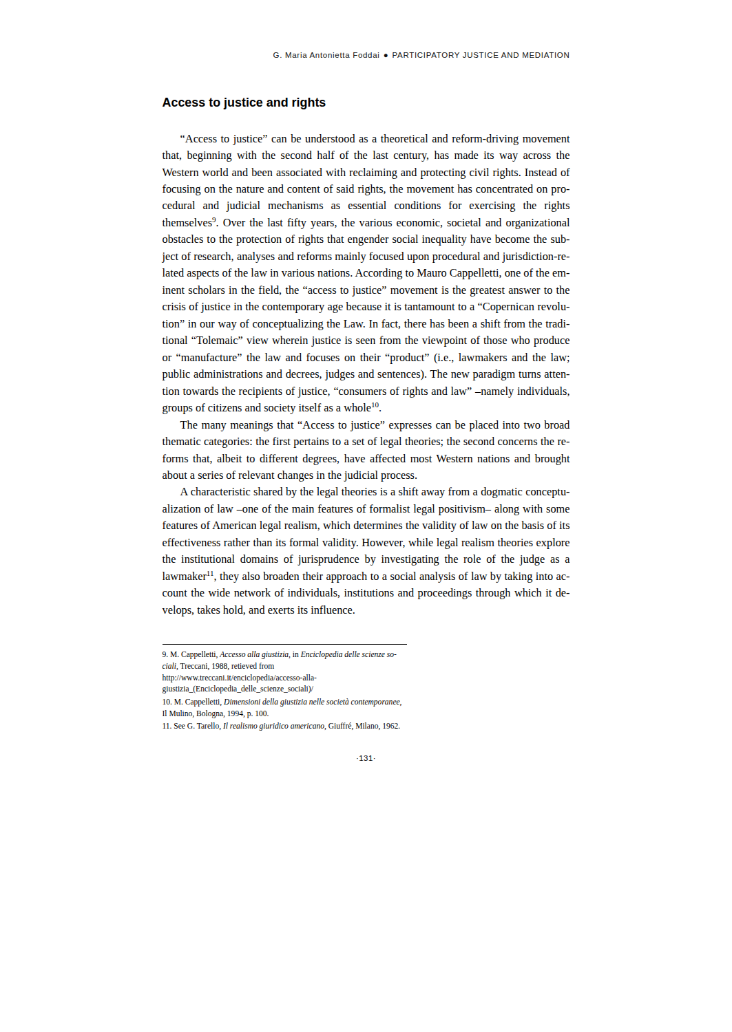G. Maria Antonietta Foddai●Participatory justice and mediation
Access to justice and rights
“Access to justice” can be understood as a theoretical and reform-driving movement that, beginning with the second half of the last century, has made its way across the Western world and been associated with reclaiming and protecting civil rights. Instead of focusing on the nature and content of said rights, the movement has concentrated on procedural and judicial mechanisms as essential conditions for exercising the rights themselves9. Over the last fifty years, the various economic, societal and organizational obstacles to the protection of rights that engender social inequality have become the subject of research, analyses and reforms mainly focused upon procedural and jurisdiction-related aspects of the law in various nations. According to Mauro Cappelletti, one of the eminent scholars in the field, the “access to justice” movement is the greatest answer to the crisis of justice in the contemporary age because it is tantamount to a “Copernican revolution” in our way of conceptualizing the Law. In fact, there has been a shift from the traditional “Tolemaic” view wherein justice is seen from the viewpoint of those who produce or “manufacture” the law and focuses on their “product” (i.e., lawmakers and the law; public administrations and decrees, judges and sentences). The new paradigm turns attention towards the recipients of justice, “consumers of rights and law” –namely individuals, groups of citizens and society itself as a whole10.
The many meanings that “Access to justice” expresses can be placed into two broad thematic categories: the first pertains to a set of legal theories; the second concerns the reforms that, albeit to different degrees, have affected most Western nations and brought about a series of relevant changes in the judicial process.
A characteristic shared by the legal theories is a shift away from a dogmatic conceptualization of law –one of the main features of formalist legal positivism– along with some features of American legal realism, which determines the validity of law on the basis of its effectiveness rather than its formal validity. However, while legal realism theories explore the institutional domains of jurisprudence by investigating the role of the judge as a lawmaker11, they also broaden their approach to a social analysis of law by taking into account the wide network of individuals, institutions and proceedings through which it develops, takes hold, and exerts its influence.
9. M. Cappelletti, Accesso alla giustizia, in Enciclopedia delle scienze sociali, Treccani, 1988, retieved from http://www.treccani.it/enciclopedia/accesso-alla-giustizia_(Enciclopedia_delle_scienze_sociali)/
10. M. Cappelletti, Dimensioni della giustizia nelle società contemporanee, Il Mulino, Bologna, 1994, p. 100.
11. See G. Tarello, Il realismo giuridico americano, Giuffré, Milano, 1962.
·131·